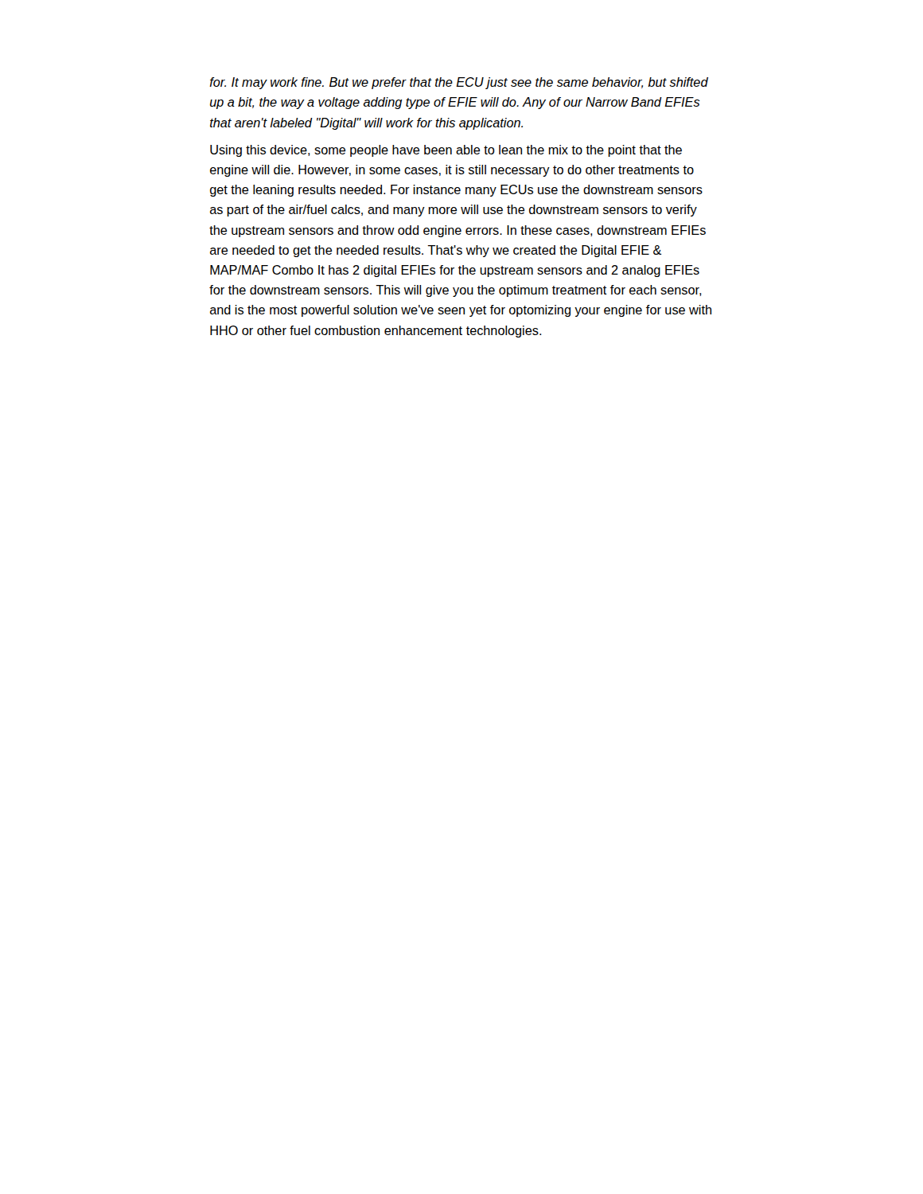for. It may work fine. But we prefer that the ECU just see the same behavior, but shifted up a bit, the way a voltage adding type of EFIE will do. Any of our Narrow Band EFIEs that aren't labeled "Digital" will work for this application.
Using this device, some people have been able to lean the mix to the point that the engine will die. However, in some cases, it is still necessary to do other treatments to get the leaning results needed. For instance many ECUs use the downstream sensors as part of the air/fuel calcs, and many more will use the downstream sensors to verify the upstream sensors and throw odd engine errors. In these cases, downstream EFIEs are needed to get the needed results. That's why we created the Digital EFIE & MAP/MAF Combo It has 2 digital EFIEs for the upstream sensors and 2 analog EFIEs for the downstream sensors. This will give you the optimum treatment for each sensor, and is the most powerful solution we've seen yet for optomizing your engine for use with HHO or other fuel combustion enhancement technologies.